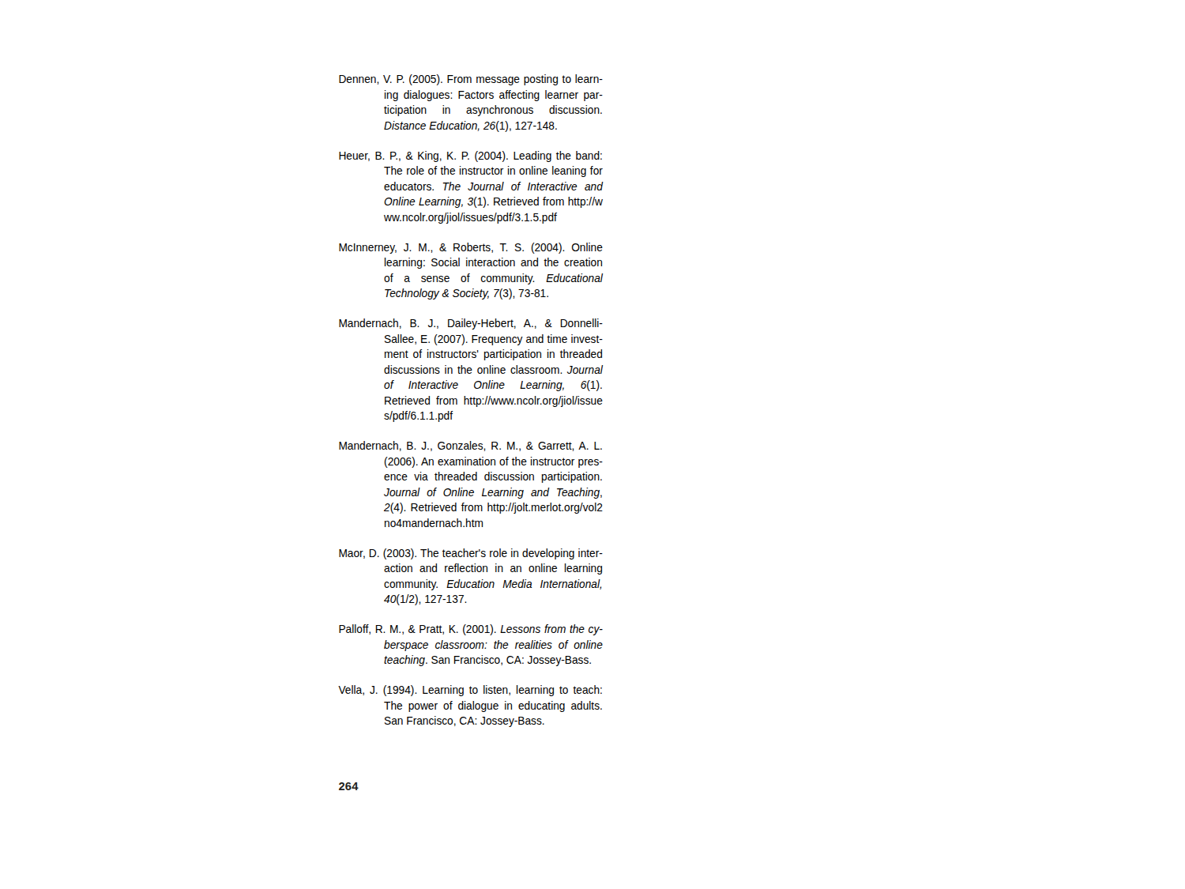Dennen, V. P. (2005). From message posting to learning dialogues: Factors affecting learner participation in asynchronous discussion. Distance Education, 26(1), 127-148.
Heuer, B. P., & King, K. P. (2004). Leading the band: The role of the instructor in online leaning for educators. The Journal of Interactive and Online Learning, 3(1). Retrieved from http://www.ncolr.org/jiol/issues/pdf/3.1.5.pdf
McInnerney, J. M., & Roberts, T. S. (2004). Online learning: Social interaction and the creation of a sense of community. Educational Technology & Society, 7(3), 73-81.
Mandernach, B. J., Dailey-Hebert, A., & Donnelli-Sallee, E. (2007). Frequency and time investment of instructors' participation in threaded discussions in the online classroom. Journal of Interactive Online Learning, 6(1). Retrieved from http://www.ncolr.org/jiol/issues/pdf/6.1.1.pdf
Mandernach, B. J., Gonzales, R. M., & Garrett, A. L. (2006). An examination of the instructor presence via threaded discussion participation. Journal of Online Learning and Teaching, 2(4). Retrieved from http://jolt.merlot.org/vol2no4mandernach.htm
Maor, D. (2003). The teacher's role in developing interaction and reflection in an online learning community. Education Media International, 40(1/2), 127-137.
Palloff, R. M., & Pratt, K. (2001). Lessons from the cyberspace classroom: the realities of online teaching. San Francisco, CA: Jossey-Bass.
Vella, J. (1994). Learning to listen, learning to teach: The power of dialogue in educating adults. San Francisco, CA: Jossey-Bass.
264